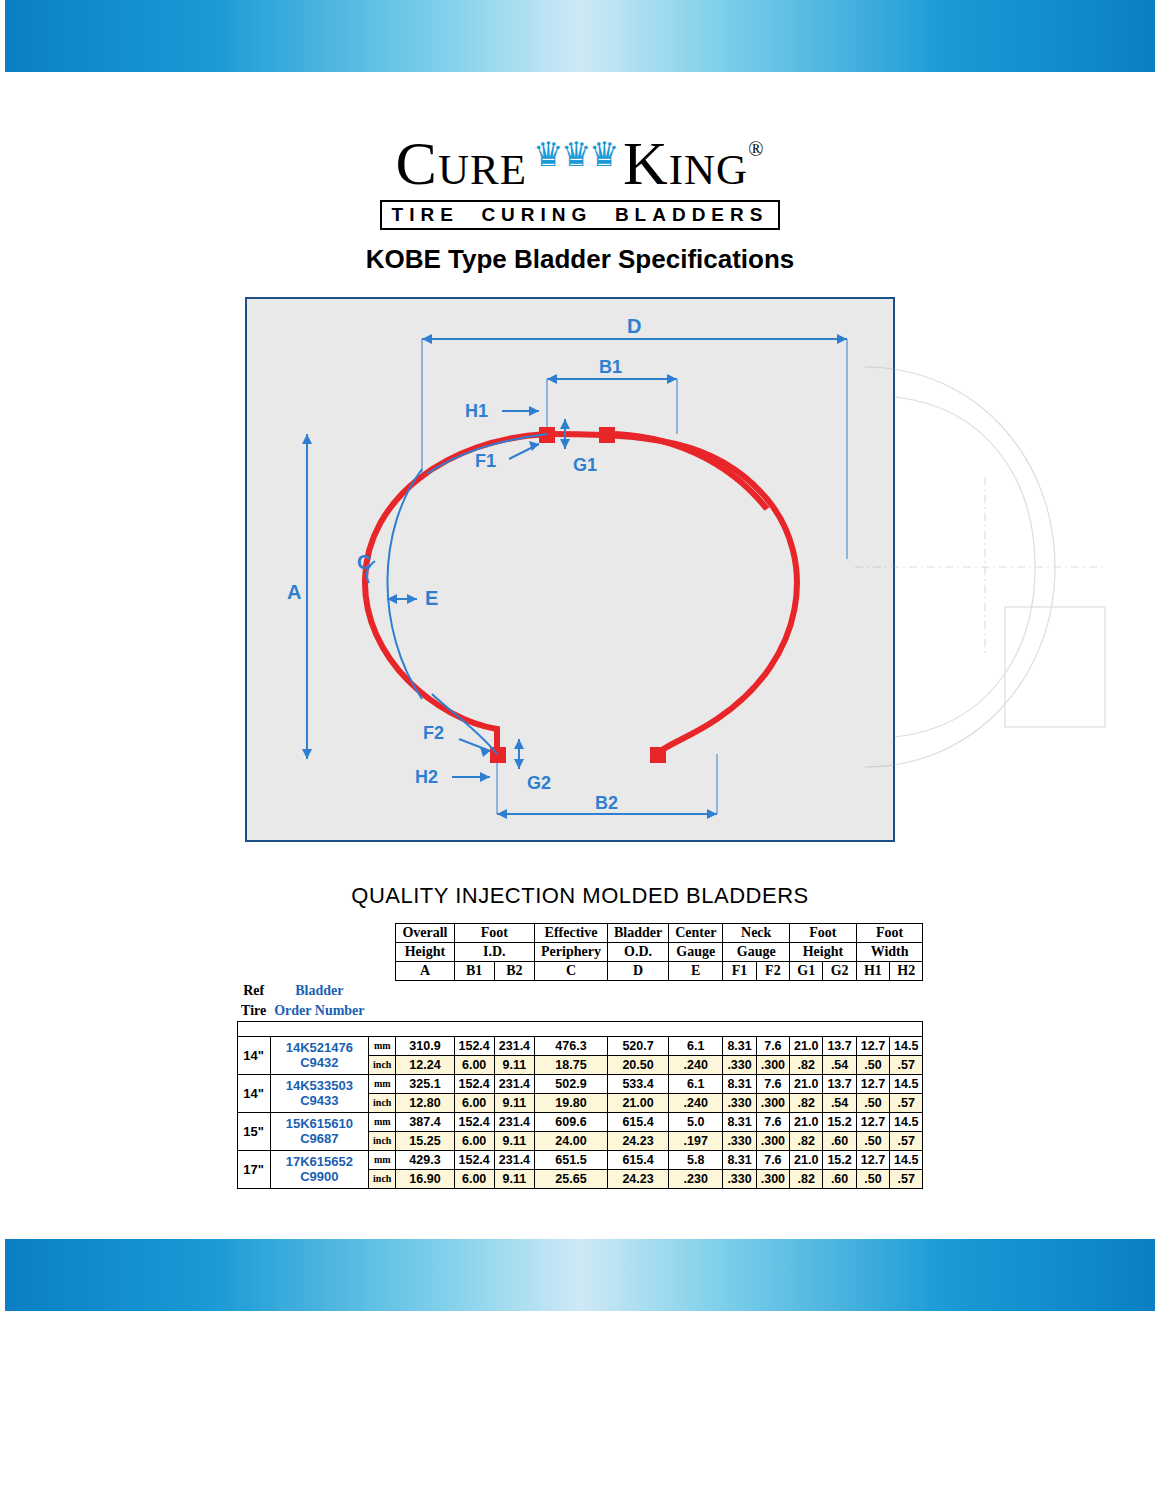Cure♛♛♛King®
TIRE CURING BLADDERS
KOBE Type Bladder Specifications
D B1 H1 F1 G1 A C E F2 G2 H2 B2
QUALITY INJECTION MOLDED BLADDERS
| | | | Overall | Foot | Effective | Bladder | Center | Neck | Foot | Foot |
| --- | --- | --- | --- | --- | --- | --- | --- | --- | --- | --- |
| Height | I.D. | Periphery | O.D. | Gauge | Gauge | Height | Width |
| A | B1 | B2 | C | D | E | F1 | F2 | G1 | G2 | H1 | H2 |
| Ref | Bladder | | |
| Tire | Order Number | | |
| 14" | 14K521476 C9432 | mm | 310.9 | 152.4 | 231.4 | 476.3 | 520.7 | 6.1 | 8.31 | 7.6 | 21.0 | 13.7 | 12.7 | 14.5 |
| inch | 12.24 | 6.00 | 9.11 | 18.75 | 20.50 | .240 | .330 | .300 | .82 | .54 | .50 | .57 |
| 14" | 14K533503 C9433 | mm | 325.1 | 152.4 | 231.4 | 502.9 | 533.4 | 6.1 | 8.31 | 7.6 | 21.0 | 13.7 | 12.7 | 14.5 |
| inch | 12.80 | 6.00 | 9.11 | 19.80 | 21.00 | .240 | .330 | .300 | .82 | .54 | .50 | .57 |
| 15" | 15K615610 C9687 | mm | 387.4 | 152.4 | 231.4 | 609.6 | 615.4 | 5.0 | 8.31 | 7.6 | 21.0 | 15.2 | 12.7 | 14.5 |
| inch | 15.25 | 6.00 | 9.11 | 24.00 | 24.23 | .197 | .330 | .300 | .82 | .60 | .50 | .57 |
| 17" | 17K615652 C9900 | mm | 429.3 | 152.4 | 231.4 | 651.5 | 615.4 | 5.8 | 8.31 | 7.6 | 21.0 | 15.2 | 12.7 | 14.5 |
| inch | 16.90 | 6.00 | 9.11 | 25.65 | 24.23 | .230 | .330 | .300 | .82 | .60 | .50 | .57 |